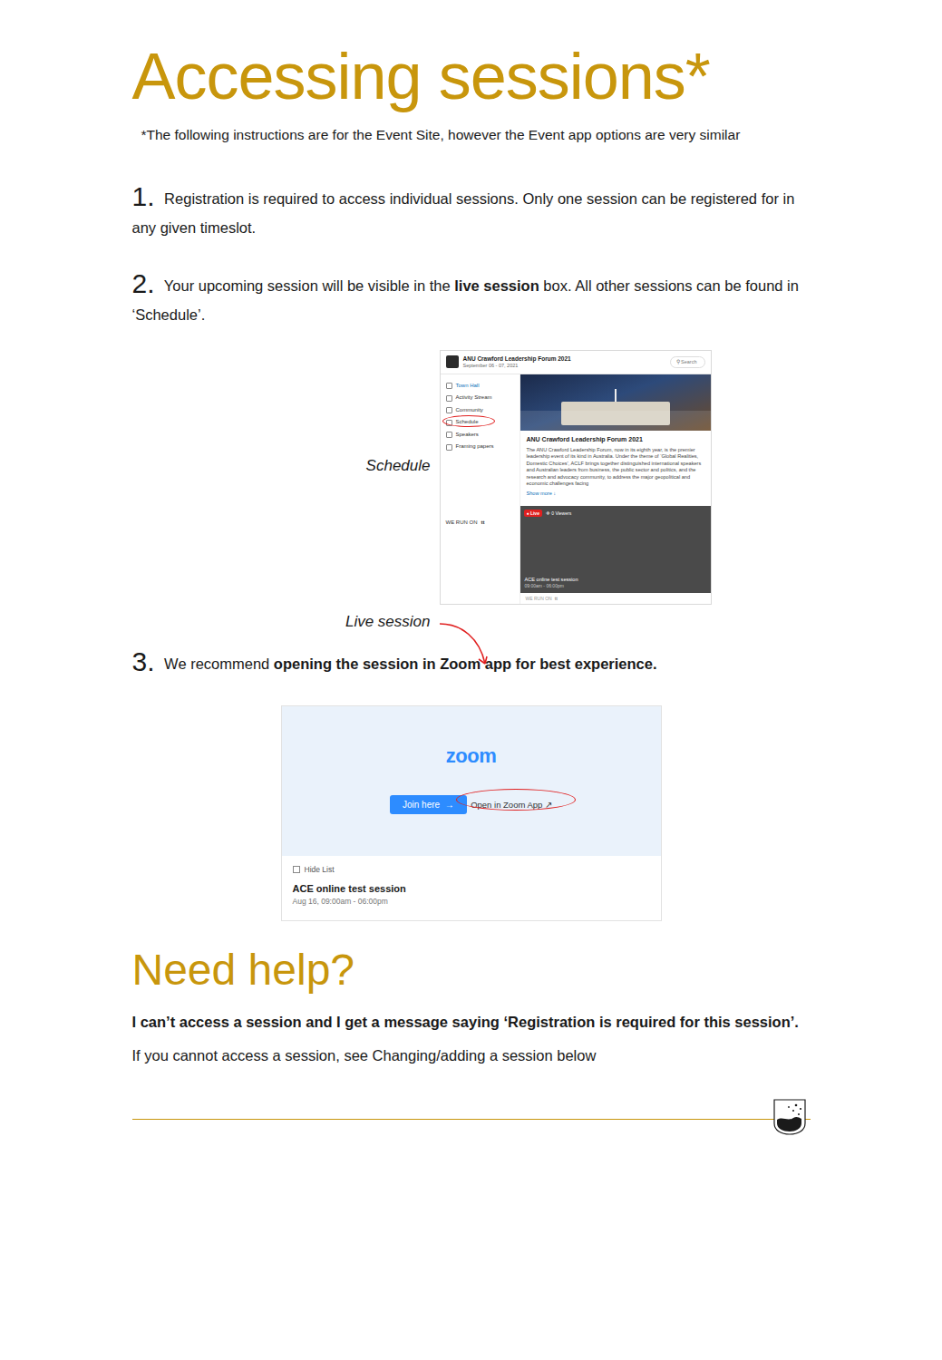Accessing sessions*
*The following instructions are for the Event Site, however the Event app options are very similar
1. Registration is required to access individual sessions. Only one session can be registered for in any given timeslot.
2. Your upcoming session will be visible in the live session box. All other sessions can be found in ‘Schedule’.
Schedule
Live session
ANU Crawford Leadership Forum 2021
September 06 - 07, 2021
⚲ Search
Town Hall
Activity Stream
Community
Schedule
Speakers
Framing papers
WE RUN ON tt
ANU Crawford Leadership Forum 2021
The ANU Crawford Leadership Forum, now in its eighth year, is the premier leadership event of its kind in Australia. Under the theme of ‘Global Realities, Domestic Choices’, ACLF brings together distinguished international speakers and Australian leaders from business, the public sector and politics, and the research and advocacy community, to address the major geopolitical and economic challenges facing
Show more ↓
● Live👁 0 Viewers
ACE online test session09:00am - 06:00pm
WE RUN ON tt
3. We recommend opening the session in Zoom app for best experience.
zoom
Join here →
Open in Zoom App ↗
Hide List
ACE online test session
Aug 16, 09:00am - 06:00pm
Need help?
I can’t access a session and I get a message saying ‘Registration is required for this session’.
If you cannot access a session, see Changing/adding a session below